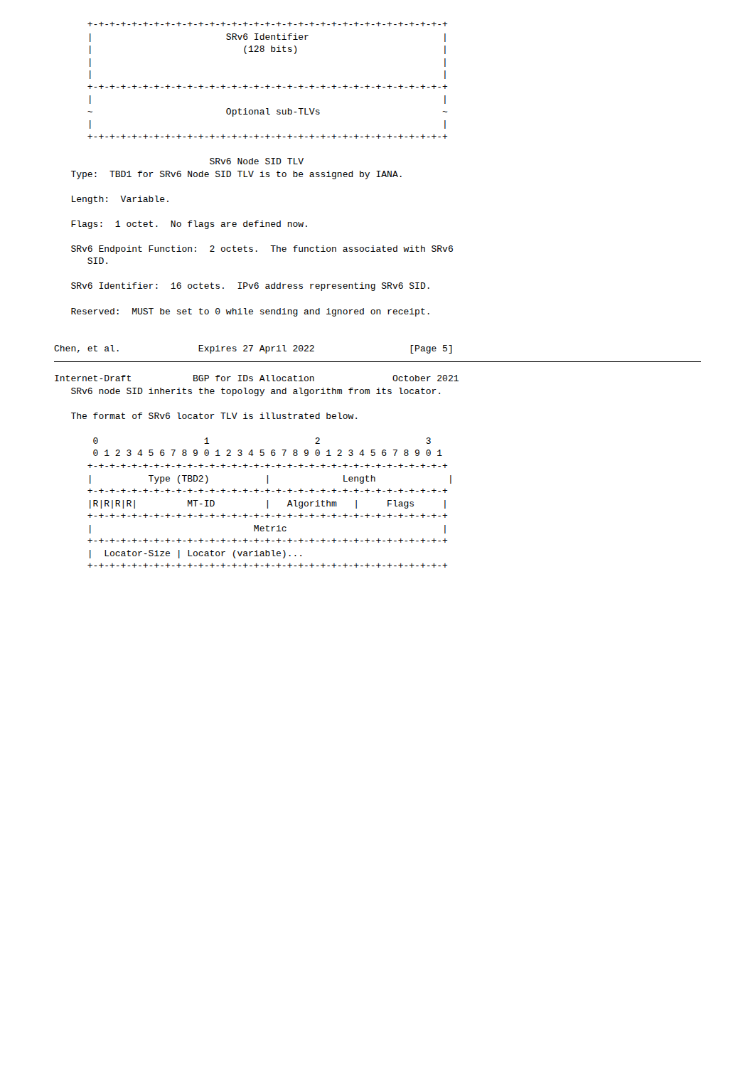+-+-+-+-+-+-+-+-+-+-+-+-+-+-+-+-+-+-+-+-+-+-+-+-+-+-+-+-+-+-+-+-+
      |                        SRv6 Identifier                        |
      |                           (128 bits)                          |
      |                                                               |
      |                                                               |
      +-+-+-+-+-+-+-+-+-+-+-+-+-+-+-+-+-+-+-+-+-+-+-+-+-+-+-+-+-+-+-+-+
      |                                                               |
      ~                        Optional sub-TLVs                      ~
      |                                                               |
      +-+-+-+-+-+-+-+-+-+-+-+-+-+-+-+-+-+-+-+-+-+-+-+-+-+-+-+-+-+-+-+-+

                            SRv6 Node SID TLV
   Type:  TBD1 for SRv6 Node SID TLV is to be assigned by IANA.

   Length:  Variable.

   Flags:  1 octet.  No flags are defined now.

   SRv6 Endpoint Function:  2 octets.  The function associated with SRv6
      SID.

   SRv6 Identifier:  16 octets.  IPv6 address representing SRv6 SID.

   Reserved:  MUST be set to 0 while sending and ignored on receipt.
Chen, et al.              Expires 27 April 2022                 [Page 5]
Internet-Draft           BGP for IDs Allocation              October 2021
   SRv6 node SID inherits the topology and algorithm from its locator.

   The format of SRv6 locator TLV is illustrated below.

       0                   1                   2                   3
       0 1 2 3 4 5 6 7 8 9 0 1 2 3 4 5 6 7 8 9 0 1 2 3 4 5 6 7 8 9 0 1
      +-+-+-+-+-+-+-+-+-+-+-+-+-+-+-+-+-+-+-+-+-+-+-+-+-+-+-+-+-+-+-+-+
      |          Type (TBD2)          |             Length             |
      +-+-+-+-+-+-+-+-+-+-+-+-+-+-+-+-+-+-+-+-+-+-+-+-+-+-+-+-+-+-+-+-+
      |R|R|R|R|         MT-ID         |   Algorithm   |     Flags     |
      +-+-+-+-+-+-+-+-+-+-+-+-+-+-+-+-+-+-+-+-+-+-+-+-+-+-+-+-+-+-+-+-+
      |                             Metric                            |
      +-+-+-+-+-+-+-+-+-+-+-+-+-+-+-+-+-+-+-+-+-+-+-+-+-+-+-+-+-+-+-+-+
      |  Locator-Size | Locator (variable)...
      +-+-+-+-+-+-+-+-+-+-+-+-+-+-+-+-+-+-+-+-+-+-+-+-+-+-+-+-+-+-+-+-+